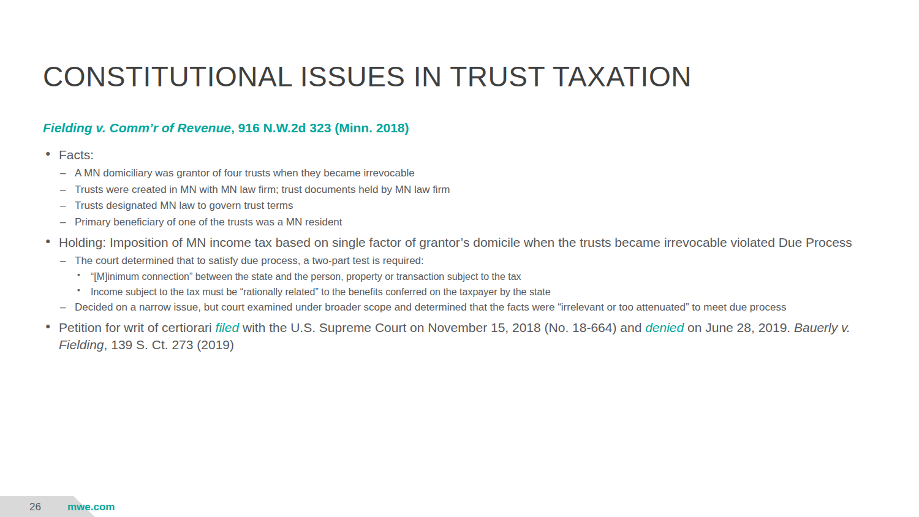CONSTITUTIONAL ISSUES IN TRUST TAXATION
Fielding v. Comm’r of Revenue, 916 N.W.2d 323 (Minn. 2018)
Facts:
A MN domiciliary was grantor of four trusts when they became irrevocable
Trusts were created in MN with MN law firm; trust documents held by MN law firm
Trusts designated MN law to govern trust terms
Primary beneficiary of one of the trusts was a MN resident
Holding: Imposition of MN income tax based on single factor of grantor’s domicile when the trusts became irrevocable violated Due Process
The court determined that to satisfy due process, a two-part test is required:
“[M]inimum connection” between the state and the person, property or transaction subject to the tax
Income subject to the tax must be “rationally related” to the benefits conferred on the taxpayer by the state
Decided on a narrow issue, but court examined under broader scope and determined that the facts were “irrelevant or too attenuated” to meet due process
Petition for writ of certiorari filed with the U.S. Supreme Court on November 15, 2018 (No. 18-664) and denied on June 28, 2019. Bauerly v. Fielding, 139 S. Ct. 273 (2019)
26
mwe.com